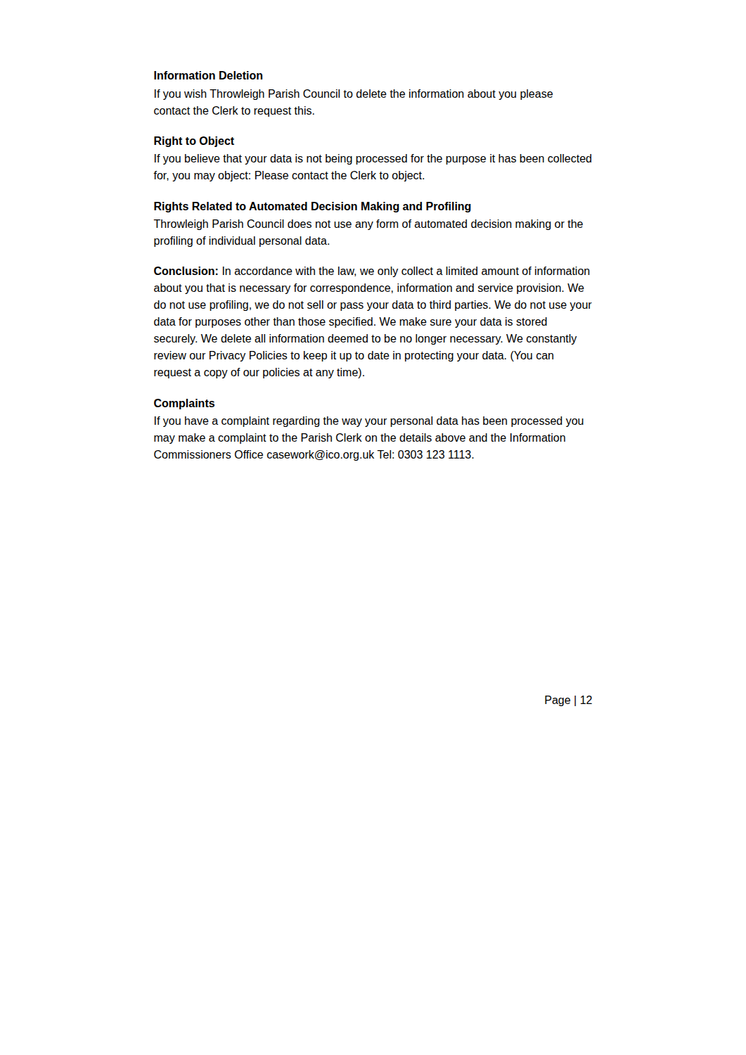Information Deletion
If you wish Throwleigh Parish Council to delete the information about you please contact the Clerk to request this.
Right to Object
If you believe that your data is not being processed for the purpose it has been collected for, you may object: Please contact the Clerk to object.
Rights Related to Automated Decision Making and Profiling
Throwleigh Parish Council does not use any form of automated decision making or the profiling of individual personal data.
Conclusion: In accordance with the law, we only collect a limited amount of information about you that is necessary for correspondence, information and service provision. We do not use profiling, we do not sell or pass your data to third parties. We do not use your data for purposes other than those specified. We make sure your data is stored securely. We delete all information deemed to be no longer necessary. We constantly review our Privacy Policies to keep it up to date in protecting your data. (You can request a copy of our policies at any time).
Complaints
If you have a complaint regarding the way your personal data has been processed you may make a complaint to the Parish Clerk on the details above and the Information Commissioners Office casework@ico.org.uk Tel: 0303 123 1113.
Page | 12